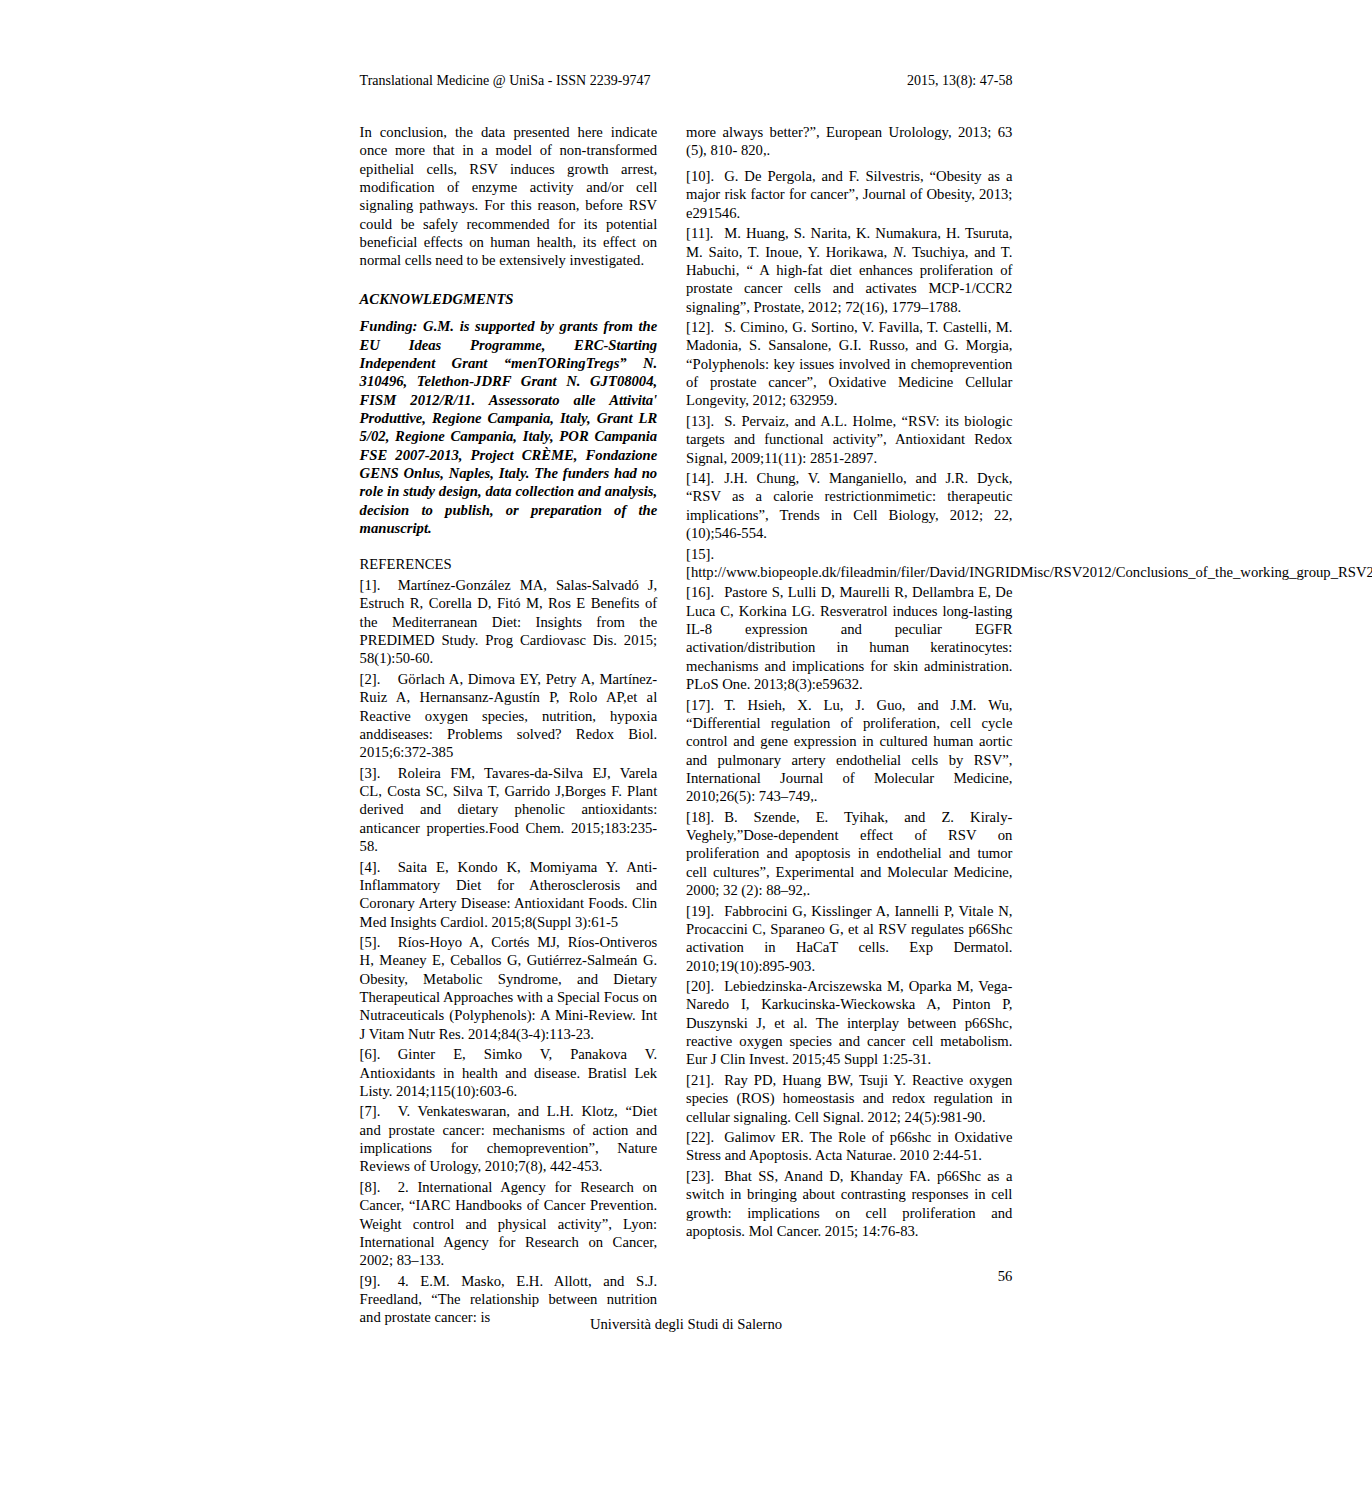Translational Medicine @ UniSa - ISSN 2239-9747
2015, 13(8): 47-58
In conclusion, the data presented here indicate once more that in a model of non-transformed epithelial cells, RSV induces growth arrest, modification of enzyme activity and/or cell signaling pathways. For this reason, before RSV could be safely recommended for its potential beneficial effects on human health, its effect on normal cells need to be extensively investigated.
ACKNOWLEDGMENTS
Funding: G.M. is supported by grants from the EU Ideas Programme, ERC-Starting Independent Grant “menTORingTregs” N. 310496, Telethon-JDRF Grant N. GJT08004, FISM 2012/R/11. Assessorato alle Attivita' Produttive, Regione Campania, Italy, Grant LR 5/02, Regione Campania, Italy, POR Campania FSE 2007-2013, Project CRÈME, Fondazione GENS Onlus, Naples, Italy. The funders had no role in study design, data collection and analysis, decision to publish, or preparation of the manuscript.
REFERENCES
[1]. Martínez-González MA, Salas-Salvadó J, Estruch R, Corella D, Fitó M, Ros E Benefits of the Mediterranean Diet: Insights from the PREDIMED Study. Prog Cardiovasc Dis. 2015; 58(1):50-60.
[2]. Görlach A, Dimova EY, Petry A, Martínez-Ruiz A, Hernansanz-Agustín P, Rolo AP,et al Reactive oxygen species, nutrition, hypoxia anddiseases: Problems solved? Redox Biol. 2015;6:372-385
[3]. Roleira FM, Tavares-da-Silva EJ, Varela CL, Costa SC, Silva T, Garrido J,Borges F. Plant derived and dietary phenolic antioxidants: anticancer properties.Food Chem. 2015;183:235-58.
[4]. Saita E, Kondo K, Momiyama Y. Anti-Inflammatory Diet for Atherosclerosis and Coronary Artery Disease: Antioxidant Foods. Clin Med Insights Cardiol. 2015;8(Suppl 3):61-5
[5]. Ríos-Hoyo A, Cortés MJ, Ríos-Ontiveros H, Meaney E, Ceballos G, Gutiérrez-Salmeán G. Obesity, Metabolic Syndrome, and Dietary Therapeutical Approaches with a Special Focus on Nutraceuticals (Polyphenols): A Mini-Review. Int J Vitam Nutr Res. 2014;84(3-4):113-23.
[6]. Ginter E, Simko V, Panakova V. Antioxidants in health and disease. Bratisl Lek Listy. 2014;115(10):603-6.
[7]. V. Venkateswaran, and L.H. Klotz, “Diet and prostate cancer: mechanisms of action and implications for chemoprevention”, Nature Reviews of Urology, 2010;7(8), 442-453.
[8]. 2. International Agency for Research on Cancer, “IARC Handbooks of Cancer Prevention. Weight control and physical activity”, Lyon: International Agency for Research on Cancer, 2002; 83–133.
[9]. 4. E.M. Masko, E.H. Allott, and S.J. Freedland, “The relationship between nutrition and prostate cancer: is
more always better?”, European Urolology, 2013; 63 (5), 810- 820,.
[10]. G. De Pergola, and F. Silvestris, “Obesity as a major risk factor for cancer”, Journal of Obesity, 2013; e291546.
[11]. M. Huang, S. Narita, K. Numakura, H. Tsuruta, M. Saito, T. Inoue, Y. Horikawa, N. Tsuchiya, and T. Habuchi, “ A high-fat diet enhances proliferation of prostate cancer cells and activates MCP-1/CCR2 signaling”, Prostate, 2012; 72(16), 1779–1788.
[12]. S. Cimino, G. Sortino, V. Favilla, T. Castelli, M. Madonia, S. Sansalone, G.I. Russo, and G. Morgia, “Polyphenols: key issues involved in chemoprevention of prostate cancer”, Oxidative Medicine Cellular Longevity, 2012; 632959.
[13]. S. Pervaiz, and A.L. Holme, “RSV: its biologic targets and functional activity”, Antioxidant Redox Signal, 2009;11(11): 2851-2897.
[14]. J.H. Chung, V. Manganiello, and J.R. Dyck, “RSV as a calorie restrictionmimetic: therapeutic implications”, Trends in Cell Biology, 2012; 22, (10);546-554.
[15].[http://www.biopeople.dk/fileadmin/filer/David/INGRIDMisc/RSV2012/Conclusions_of_the_working_group_RSV2012.pdf]
[16]. Pastore S, Lulli D, Maurelli R, Dellambra E, De Luca C, Korkina LG. Resveratrol induces long-lasting IL-8 expression and peculiar EGFR activation/distribution in human keratinocytes: mechanisms and implications for skin administration. PLoS One. 2013;8(3):e59632.
[17]. T. Hsieh, X. Lu, J. Guo, and J.M. Wu, “Differential regulation of proliferation, cell cycle control and gene expression in cultured human aortic and pulmonary artery endothelial cells by RSV”, International Journal of Molecular Medicine, 2010;26(5): 743–749,.
[18]. B. Szende, E. Tyihak, and Z. Kiraly-Veghely,”Dose-dependent effect of RSV on proliferation and apoptosis in endothelial and tumor cell cultures”, Experimental and Molecular Medicine, 2000; 32 (2): 88–92,.
[19]. Fabbrocini G, Kisslinger A, Iannelli P, Vitale N, Procaccini C, Sparaneo G, et al RSV regulates p66Shc activation in HaCaT cells. Exp Dermatol. 2010;19(10):895-903.
[20]. Lebiedzinska-Arciszewska M, Oparka M, Vega-Naredo I, Karkucinska-Wieckowska A, Pinton P, Duszynski J, et al. The interplay between p66Shc, reactive oxygen species and cancer cell metabolism. Eur J Clin Invest. 2015;45 Suppl 1:25-31.
[21]. Ray PD, Huang BW, Tsuji Y. Reactive oxygen species (ROS) homeostasis and redox regulation in cellular signaling. Cell Signal. 2012; 24(5):981-90.
[22]. Galimov ER. The Role of p66shc in Oxidative Stress and Apoptosis. Acta Naturae. 2010 2:44-51.
[23]. Bhat SS, Anand D, Khanday FA. p66Shc as a switch in bringing about contrasting responses in cell growth: implications on cell proliferation and apoptosis. Mol Cancer. 2015; 14:76-83.
56
Università degli Studi di Salerno